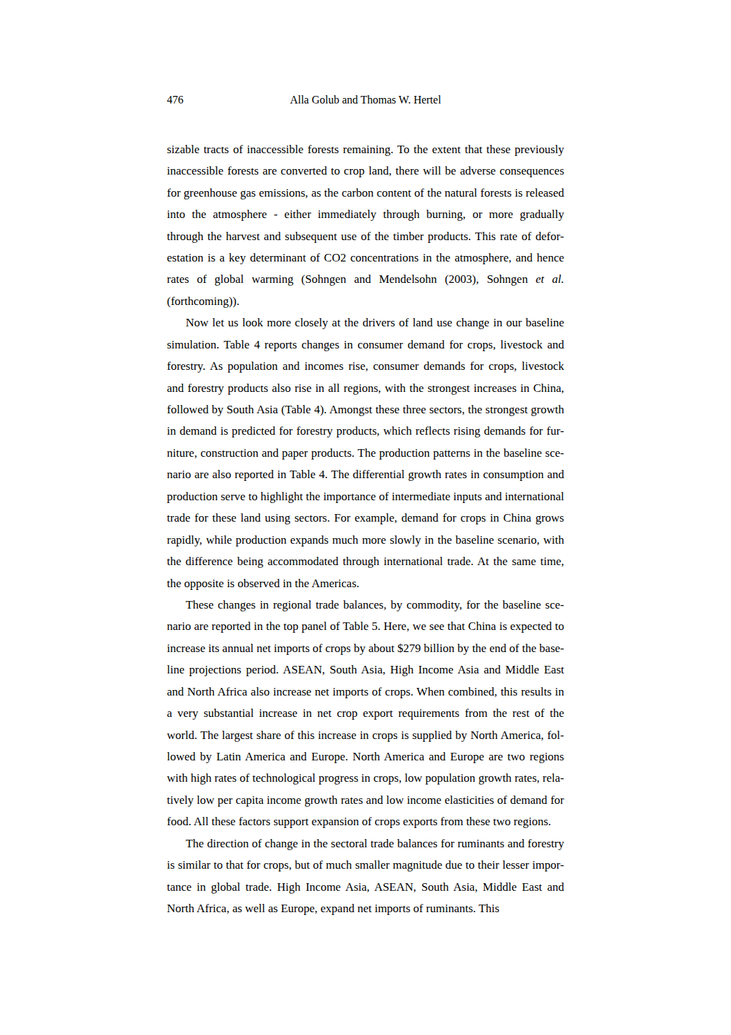476
Alla Golub and Thomas W. Hertel
sizable tracts of inaccessible forests remaining. To the extent that these previously inaccessible forests are converted to crop land, there will be adverse consequences for greenhouse gas emissions, as the carbon content of the natural forests is released into the atmosphere - either immediately through burning, or more gradually through the harvest and subsequent use of the timber products. This rate of deforestation is a key determinant of CO2 concentrations in the atmosphere, and hence rates of global warming (Sohngen and Mendelsohn (2003), Sohngen et al. (forthcoming)).
Now let us look more closely at the drivers of land use change in our baseline simulation. Table 4 reports changes in consumer demand for crops, livestock and forestry. As population and incomes rise, consumer demands for crops, livestock and forestry products also rise in all regions, with the strongest increases in China, followed by South Asia (Table 4). Amongst these three sectors, the strongest growth in demand is predicted for forestry products, which reflects rising demands for furniture, construction and paper products. The production patterns in the baseline scenario are also reported in Table 4. The differential growth rates in consumption and production serve to highlight the importance of intermediate inputs and international trade for these land using sectors. For example, demand for crops in China grows rapidly, while production expands much more slowly in the baseline scenario, with the difference being accommodated through international trade. At the same time, the opposite is observed in the Americas.
These changes in regional trade balances, by commodity, for the baseline scenario are reported in the top panel of Table 5. Here, we see that China is expected to increase its annual net imports of crops by about $279 billion by the end of the baseline projections period. ASEAN, South Asia, High Income Asia and Middle East and North Africa also increase net imports of crops. When combined, this results in a very substantial increase in net crop export requirements from the rest of the world. The largest share of this increase in crops is supplied by North America, followed by Latin America and Europe. North America and Europe are two regions with high rates of technological progress in crops, low population growth rates, relatively low per capita income growth rates and low income elasticities of demand for food. All these factors support expansion of crops exports from these two regions.
The direction of change in the sectoral trade balances for ruminants and forestry is similar to that for crops, but of much smaller magnitude due to their lesser importance in global trade. High Income Asia, ASEAN, South Asia, Middle East and North Africa, as well as Europe, expand net imports of ruminants. This